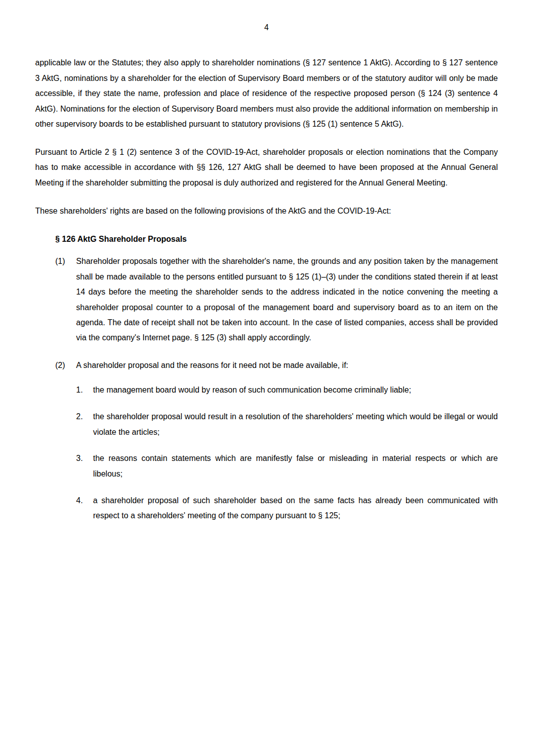4
applicable law or the Statutes; they also apply to shareholder nominations (§ 127 sentence 1 AktG). According to § 127 sentence 3 AktG, nominations by a shareholder for the election of Supervisory Board members or of the statutory auditor will only be made accessible, if they state the name, profession and place of residence of the respective proposed person (§ 124 (3) sentence 4 AktG). Nominations for the election of Supervisory Board members must also provide the additional information on membership in other supervisory boards to be established pursuant to statutory provisions (§ 125 (1) sentence 5 AktG).
Pursuant to Article 2 § 1 (2) sentence 3 of the COVID-19-Act, shareholder proposals or election nominations that the Company has to make accessible in accordance with §§ 126, 127 AktG shall be deemed to have been proposed at the Annual General Meeting if the shareholder submitting the proposal is duly authorized and registered for the Annual General Meeting.
These shareholders' rights are based on the following provisions of the AktG and the COVID-19-Act:
§ 126 AktG Shareholder Proposals
(1) Shareholder proposals together with the shareholder's name, the grounds and any position taken by the management shall be made available to the persons entitled pursuant to § 125 (1)–(3) under the conditions stated therein if at least 14 days before the meeting the shareholder sends to the address indicated in the notice convening the meeting a shareholder proposal counter to a proposal of the management board and supervisory board as to an item on the agenda. The date of receipt shall not be taken into account. In the case of listed companies, access shall be provided via the company's Internet page. § 125 (3) shall apply accordingly.
(2) A shareholder proposal and the reasons for it need not be made available, if:
1. the management board would by reason of such communication become criminally liable;
2. the shareholder proposal would result in a resolution of the shareholders' meeting which would be illegal or would violate the articles;
3. the reasons contain statements which are manifestly false or misleading in material respects or which are libelous;
4. a shareholder proposal of such shareholder based on the same facts has already been communicated with respect to a shareholders' meeting of the company pursuant to § 125;